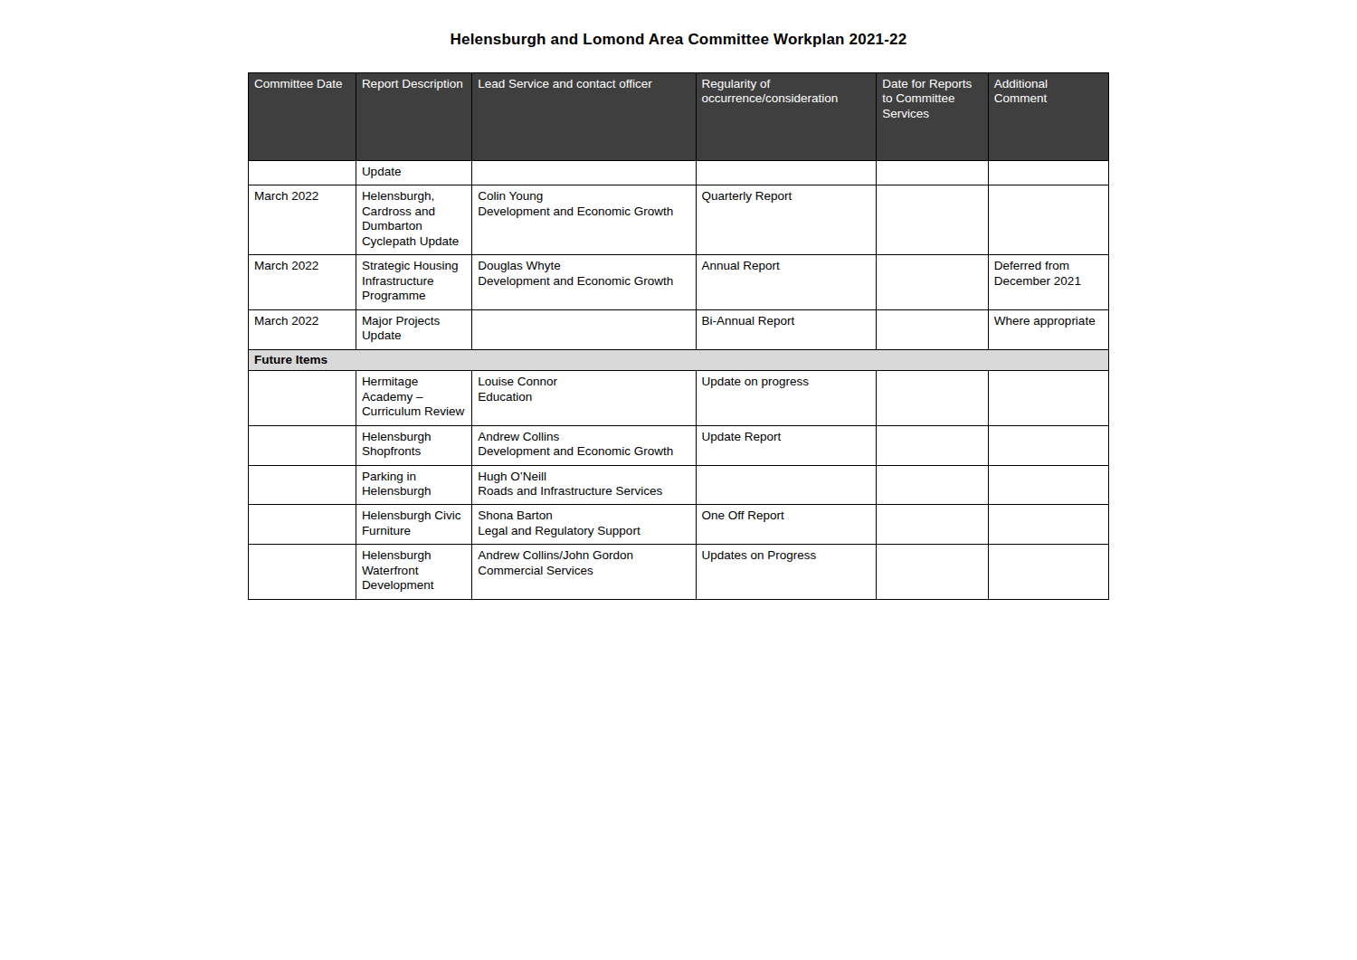Helensburgh and Lomond Area Committee Workplan 2021-22
| Committee Date | Report Description | Lead Service and contact officer | Regularity of occurrence/consideration | Date for Reports to Committee Services | Additional Comment |
| --- | --- | --- | --- | --- | --- |
| | Update | | | | |
| March 2022 | Helensburgh, Cardross and Dumbarton Cyclepath Update | Colin Young Development and Economic Growth | Quarterly Report | | |
| March 2022 | Strategic Housing Infrastructure Programme | Douglas Whyte Development and Economic Growth | Annual Report | | Deferred from December 2021 |
| March 2022 | Major Projects Update | | Bi-Annual Report | | Where appropriate |
| Future Items |
| | Hermitage Academy – Curriculum Review | Louise Connor Education | Update on progress | | |
| | Helensburgh Shopfronts | Andrew Collins Development and Economic Growth | Update Report | | |
| | Parking in Helensburgh | Hugh O’Neill Roads and Infrastructure Services | | | |
| | Helensburgh Civic Furniture | Shona Barton Legal and Regulatory Support | One Off Report | | |
| | Helensburgh Waterfront Development | Andrew Collins/John Gordon Commercial Services | Updates on Progress | | |